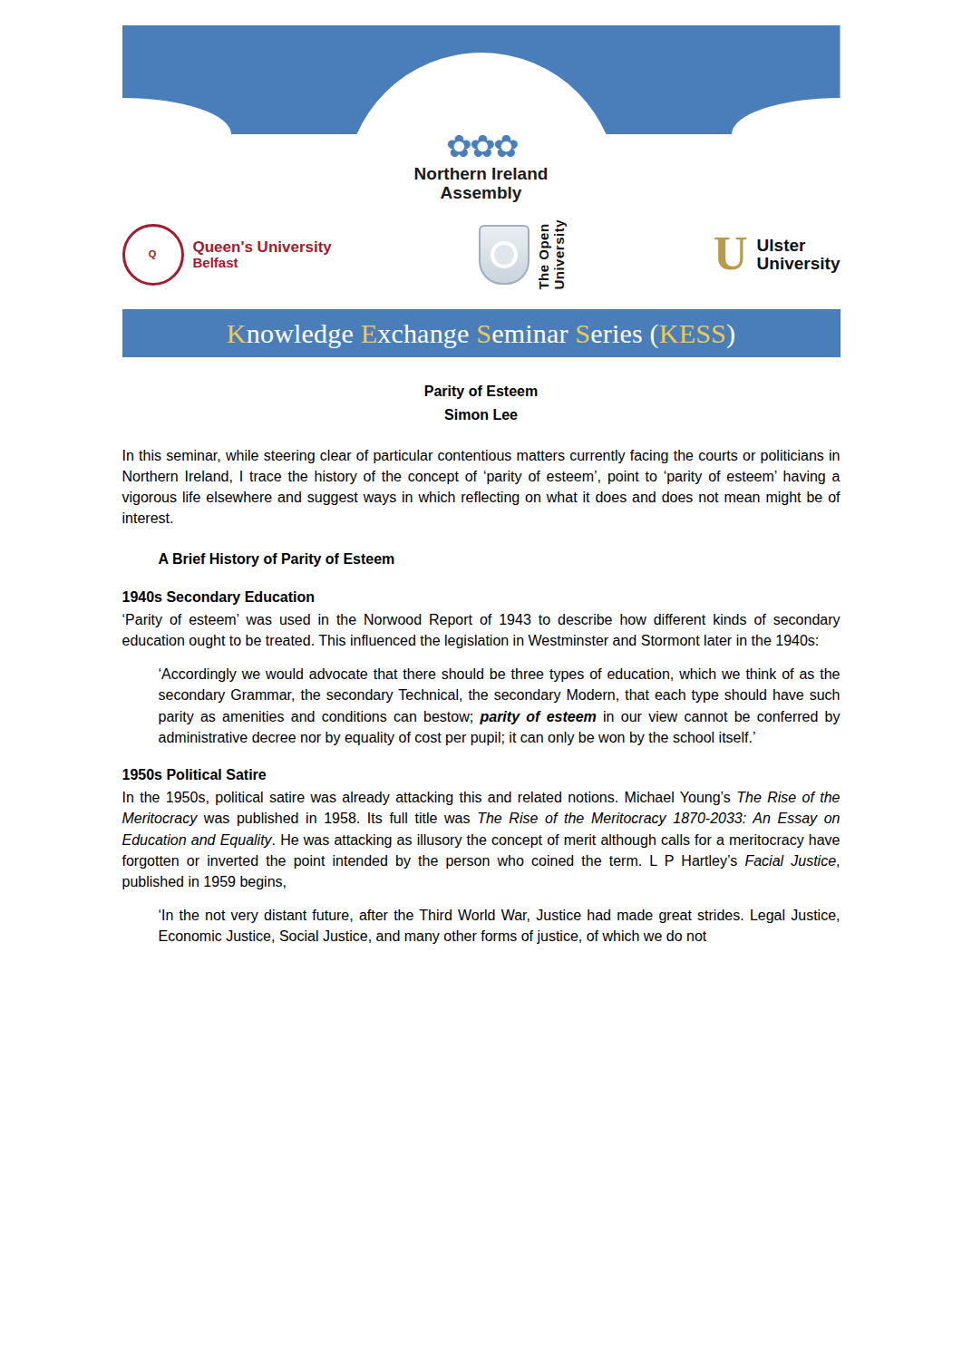✿✿✿
Northern Ireland
Assembly
Q
Queen's UniversityBelfast
The Open
University
U
Ulster
University
Knowledge Exchange Seminar Series (KESS)
Parity of Esteem
Simon Lee
In this seminar, while steering clear of particular contentious matters currently facing the courts or politicians in Northern Ireland, I trace the history of the concept of ‘parity of esteem’, point to ‘parity of esteem’ having a vigorous life elsewhere and suggest ways in which reflecting on what it does and does not mean might be of interest.
A Brief History of Parity of Esteem
1940s Secondary Education
‘Parity of esteem’ was used in the Norwood Report of 1943 to describe how different kinds of secondary education ought to be treated. This influenced the legislation in Westminster and Stormont later in the 1940s:
‘Accordingly we would advocate that there should be three types of education, which we think of as the secondary Grammar, the secondary Technical, the secondary Modern, that each type should have such parity as amenities and conditions can bestow; parity of esteem in our view cannot be conferred by administrative decree nor by equality of cost per pupil; it can only be won by the school itself.’
1950s Political Satire
In the 1950s, political satire was already attacking this and related notions. Michael Young’s The Rise of the Meritocracy was published in 1958. Its full title was The Rise of the Meritocracy 1870-2033: An Essay on Education and Equality. He was attacking as illusory the concept of merit although calls for a meritocracy have forgotten or inverted the point intended by the person who coined the term. L P Hartley’s Facial Justice, published in 1959 begins,
‘In the not very distant future, after the Third World War, Justice had made great strides. Legal Justice, Economic Justice, Social Justice, and many other forms of justice, of which we do not